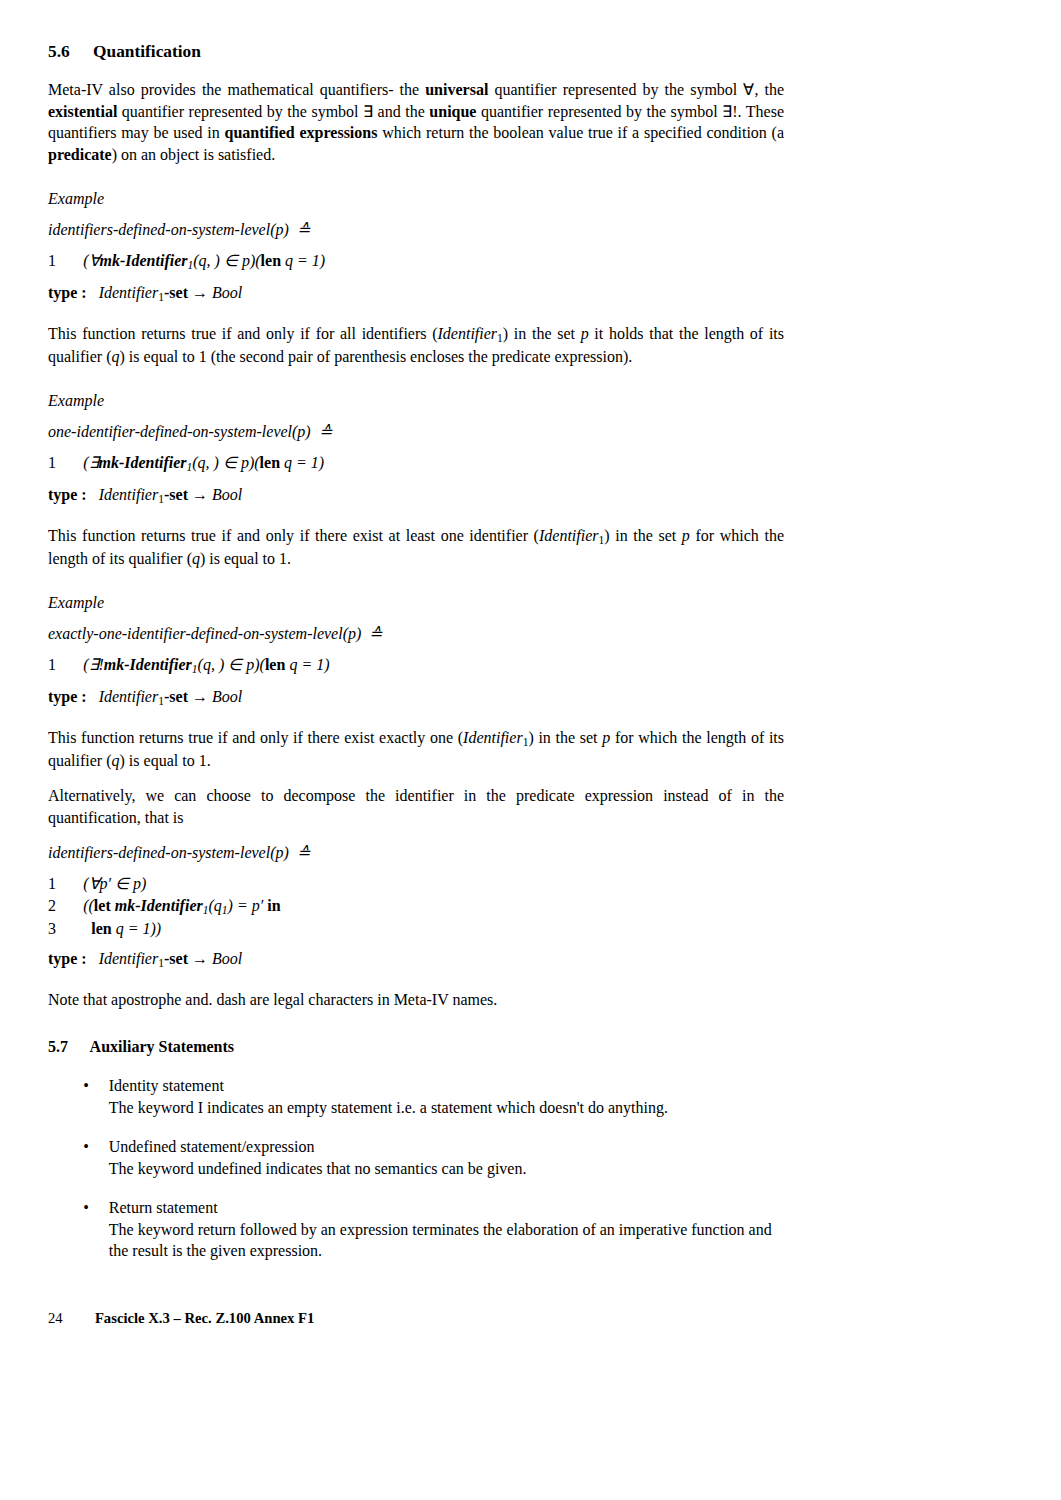5.6 Quantification
Meta-IV also provides the mathematical quantifiers- the universal quantifier represented by the symbol ∀, the existential quantifier represented by the symbol ∃ and the unique quantifier represented by the symbol ∃!. These quantifiers may be used in quantified expressions which return the boolean value true if a specified condition (a predicate) on an object is satisfied.
Example
identifiers-defined-on-system-level(p) ≙
1(∀mk-Identifier1(q, ) ∈ p)(len q = 1)
type : Identifier1-set → Bool
This function returns true if and only if for all identifiers (Identifier1) in the set p it holds that the length of its qualifier (q) is equal to 1 (the second pair of parenthesis encloses the predicate expression).
Example
one-identifier-defined-on-system-level(p) ≙
1(∃mk-Identifier1(q, ) ∈ p)(len q = 1)
type : Identifier1-set → Bool
This function returns true if and only if there exist at least one identifier (Identifier1) in the set p for which the length of its qualifier (q) is equal to 1.
Example
exactly-one-identifier-defined-on-system-level(p) ≙
1(∃!mk-Identifier1(q, ) ∈ p)(len q = 1)
type : Identifier1-set → Bool
This function returns true if and only if there exist exactly one (Identifier1) in the set p for which the length of its qualifier (q) is equal to 1.
Alternatively, we can choose to decompose the identifier in the predicate expression instead of in the quantification, that is
identifiers-defined-on-system-level(p) ≙
1(∀p′ ∈ p) 2((let mk-Identifier1(q1) = p′ in 3 len q = 1))
type : Identifier1-set → Bool
Note that apostrophe and. dash are legal characters in Meta-IV names.
5.7 Auxiliary Statements
Identity statement The keyword I indicates an empty statement i.e. a statement which doesn't do anything.
Undefined statement/expression The keyword undefined indicates that no semantics can be given.
Return statement The keyword return followed by an expression terminates the elaboration of an imperative function and the result is the given expression.
24 Fascicle X.3 – Rec. Z.100 Annex F1